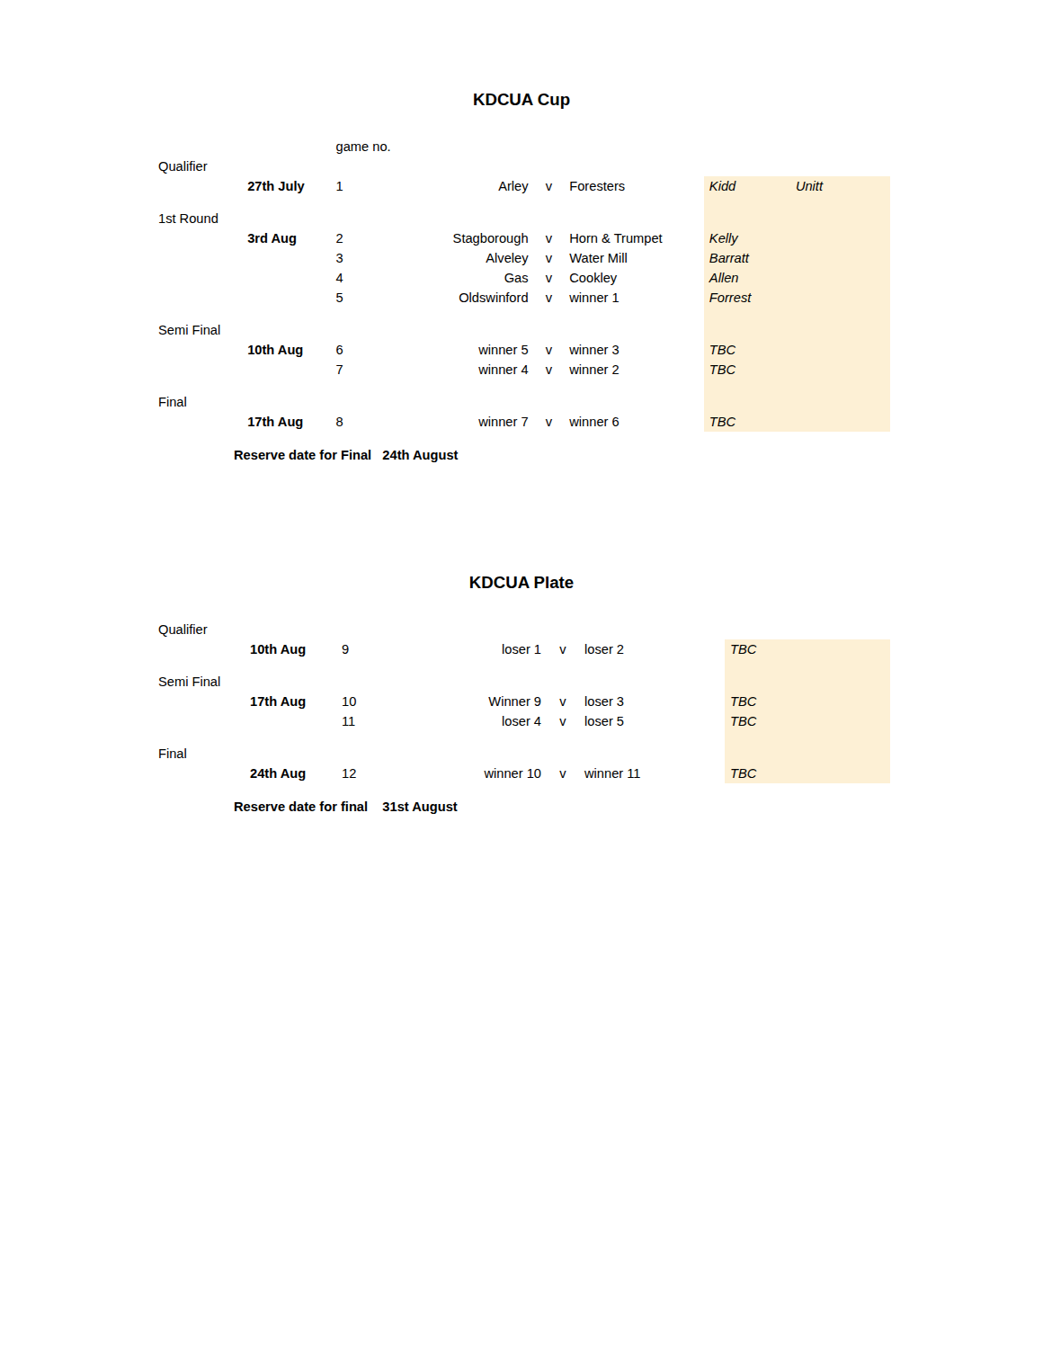KDCUA Cup
| | | game no. | | | | | |
| Qualifier | | | | | | | |
| | 27th July | 1 | Arley | v | Foresters | Kidd | Unitt |
| 1st Round | | | | | | | |
| | 3rd Aug | 2 | Stagborough | v | Horn & Trumpet | Kelly | |
| | | 3 | Alveley | v | Water Mill | Barratt | |
| | | 4 | Gas | v | Cookley | Allen | |
| | | 5 | Oldswinford | v | winner 1 | Forrest | |
| Semi Final | | | | | | | |
| | 10th Aug | 6 | winner 5 | v | winner 3 | TBC | |
| | | 7 | winner 4 | v | winner 2 | TBC | |
| Final | | | | | | | |
| | 17th Aug | 8 | winner 7 | v | winner 6 | TBC | |
| Reserve date for Final 24th August |
KDCUA Plate
| Qualifier | | | | | | | |
| | 10th Aug | 9 | loser 1 | v | loser 2 | TBC | |
| Semi Final | | | | | | | |
| | 17th Aug | 10 | Winner 9 | v | loser 3 | TBC | |
| | | 11 | loser 4 | v | loser 5 | TBC | |
| Final | | | | | | | |
| | 24th Aug | 12 | winner 10 | v | winner 11 | TBC | |
| Reserve date for final 31st August |